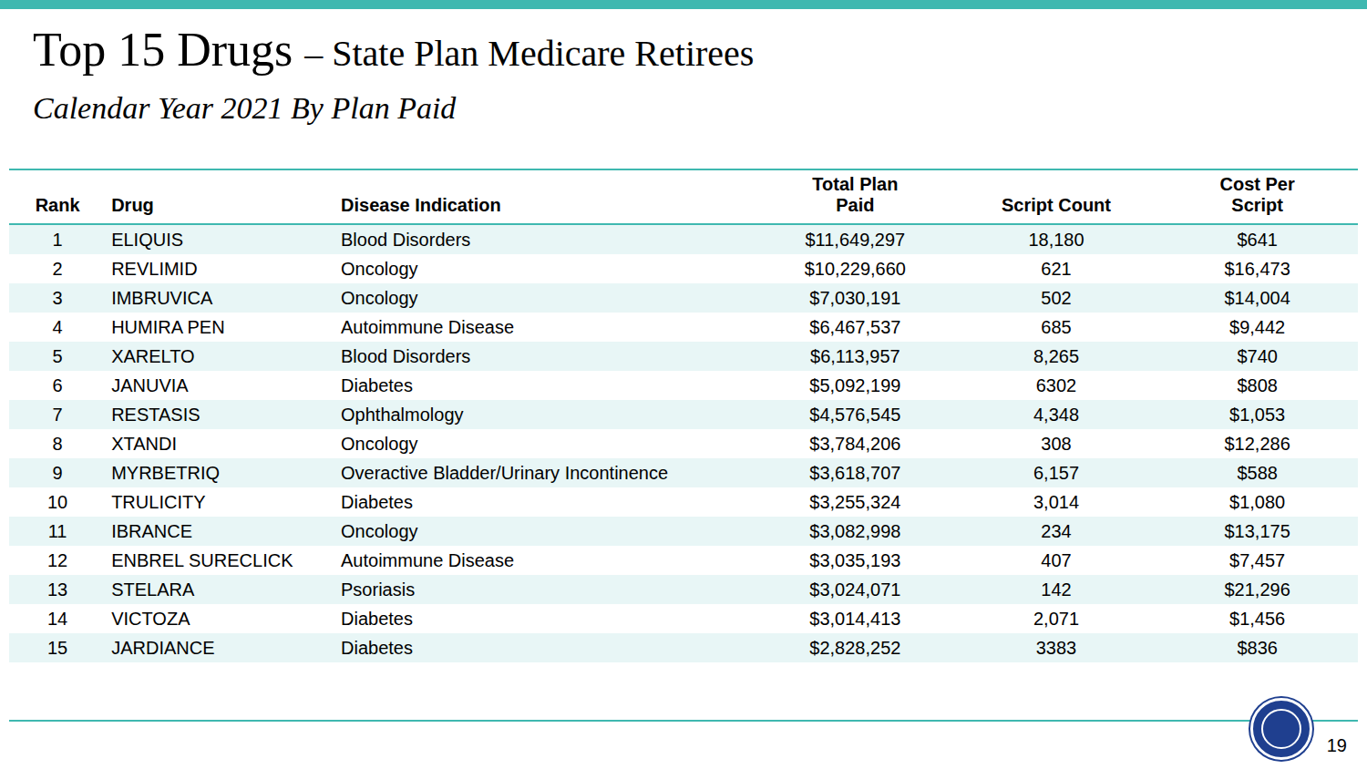Top 15 Drugs – State Plan Medicare Retirees
Calendar Year 2021 By Plan Paid
| Rank | Drug | Disease Indication | Total Plan Paid | Script Count | Cost Per Script |
| --- | --- | --- | --- | --- | --- |
| 1 | ELIQUIS | Blood Disorders | $11,649,297 | 18,180 | $641 |
| 2 | REVLIMID | Oncology | $10,229,660 | 621 | $16,473 |
| 3 | IMBRUVICA | Oncology | $7,030,191 | 502 | $14,004 |
| 4 | HUMIRA PEN | Autoimmune Disease | $6,467,537 | 685 | $9,442 |
| 5 | XARELTO | Blood Disorders | $6,113,957 | 8,265 | $740 |
| 6 | JANUVIA | Diabetes | $5,092,199 | 6302 | $808 |
| 7 | RESTASIS | Ophthalmology | $4,576,545 | 4,348 | $1,053 |
| 8 | XTANDI | Oncology | $3,784,206 | 308 | $12,286 |
| 9 | MYRBETRIQ | Overactive Bladder/Urinary Incontinence | $3,618,707 | 6,157 | $588 |
| 10 | TRULICITY | Diabetes | $3,255,324 | 3,014 | $1,080 |
| 11 | IBRANCE | Oncology | $3,082,998 | 234 | $13,175 |
| 12 | ENBREL SURECLICK | Autoimmune Disease | $3,035,193 | 407 | $7,457 |
| 13 | STELARA | Psoriasis | $3,024,071 | 142 | $21,296 |
| 14 | VICTOZA | Diabetes | $3,014,413 | 2,071 | $1,456 |
| 15 | JARDIANCE | Diabetes | $2,828,252 | 3383 | $836 |
19